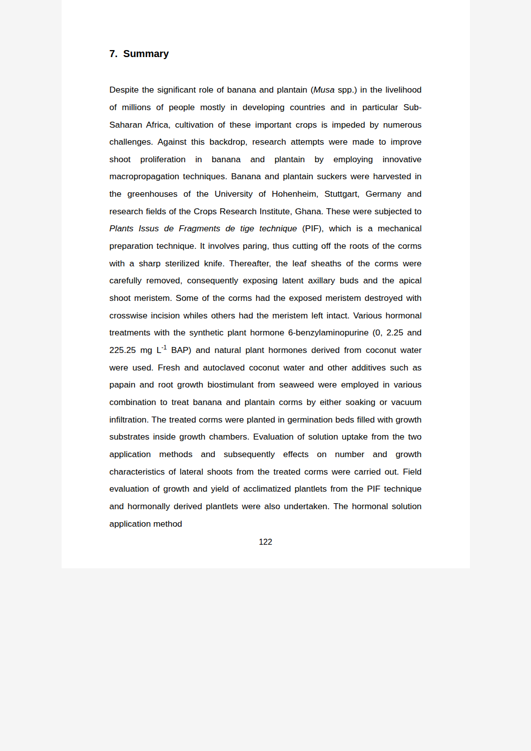7. Summary
Despite the significant role of banana and plantain (Musa spp.) in the livelihood of millions of people mostly in developing countries and in particular Sub-Saharan Africa, cultivation of these important crops is impeded by numerous challenges. Against this backdrop, research attempts were made to improve shoot proliferation in banana and plantain by employing innovative macropropagation techniques. Banana and plantain suckers were harvested in the greenhouses of the University of Hohenheim, Stuttgart, Germany and research fields of the Crops Research Institute, Ghana. These were subjected to Plants Issus de Fragments de tige technique (PIF), which is a mechanical preparation technique. It involves paring, thus cutting off the roots of the corms with a sharp sterilized knife. Thereafter, the leaf sheaths of the corms were carefully removed, consequently exposing latent axillary buds and the apical shoot meristem. Some of the corms had the exposed meristem destroyed with crosswise incision whiles others had the meristem left intact. Various hormonal treatments with the synthetic plant hormone 6-benzylaminopurine (0, 2.25 and 225.25 mg L-1 BAP) and natural plant hormones derived from coconut water were used. Fresh and autoclaved coconut water and other additives such as papain and root growth biostimulant from seaweed were employed in various combination to treat banana and plantain corms by either soaking or vacuum infiltration. The treated corms were planted in germination beds filled with growth substrates inside growth chambers. Evaluation of solution uptake from the two application methods and subsequently effects on number and growth characteristics of lateral shoots from the treated corms were carried out. Field evaluation of growth and yield of acclimatized plantlets from the PIF technique and hormonally derived plantlets were also undertaken. The hormonal solution application method
122